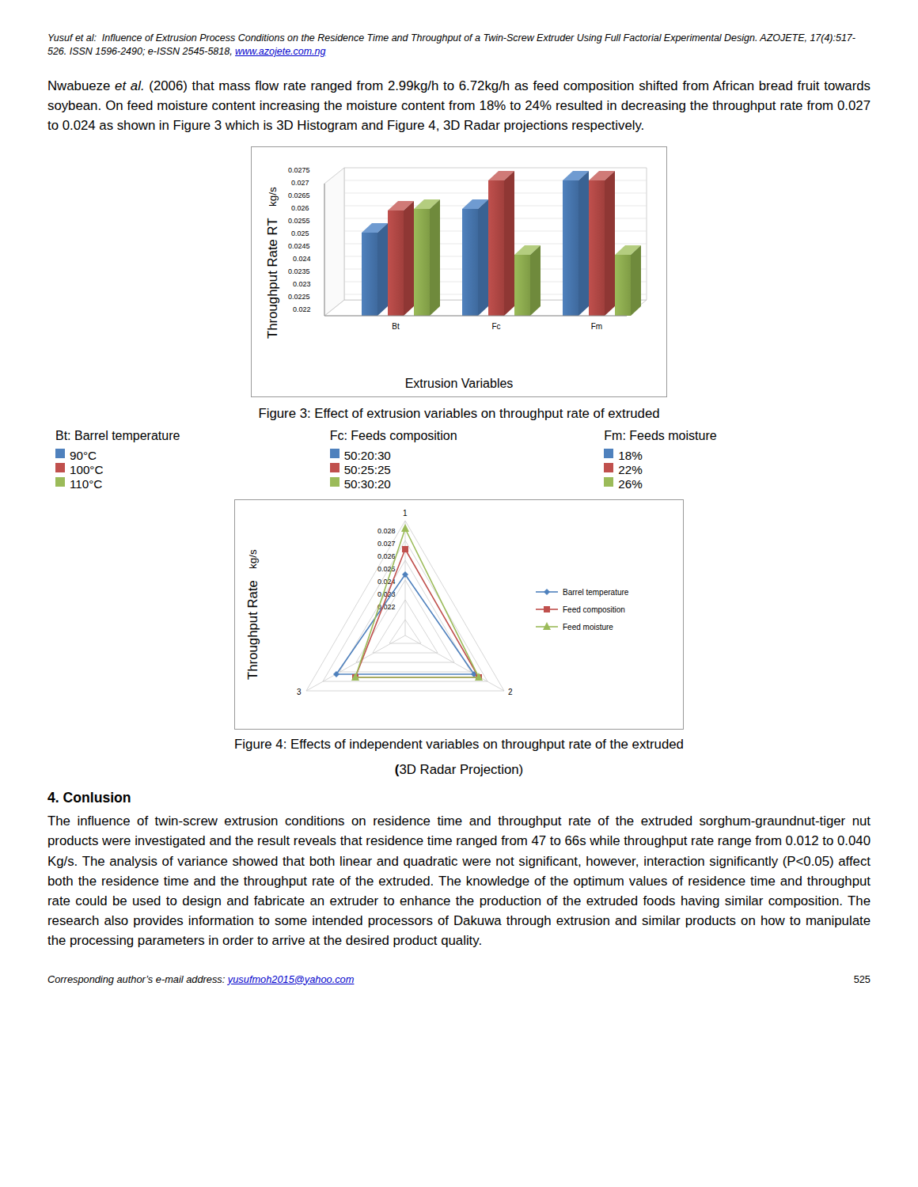Yusuf et al: Influence of Extrusion Process Conditions on the Residence Time and Throughput of a Twin-Screw Extruder Using Full Factorial Experimental Design. AZOJETE, 17(4):517-526. ISSN 1596-2490; e-ISSN 2545-5818, www.azojete.com.ng
Nwabueze et al. (2006) that mass flow rate ranged from 2.99kg/h to 6.72kg/h as feed composition shifted from African bread fruit towards soybean. On feed moisture content increasing the moisture content from 18% to 24% resulted in decreasing the throughput rate from 0.027 to 0.024 as shown in Figure 3 which is 3D Histogram and Figure 4, 3D Radar projections respectively.
Throughput Rate RT kg/s
0.0275 0.027 0.0265 0.026 0.0255 0.025 0.0245 0.024 0.0235 0.023 0.0225 0.022 Bt Fc Fm
Extrusion Variables
Figure 3: Effect of extrusion variables on throughput rate of extruded
Bt: Barrel temperature
90°C 100°C 110°C
Fc: Feeds composition
50:20:30 50:25:25 50:30:20
Fm: Feeds moisture
18% 22% 26%
Throughput Rate kg/s
0.028 0.027 0.026 0.025 0.024 0.023 0.022 1 2 3 Barrel temperature Feed composition Feed moisture
Figure 4: Effects of independent variables on throughput rate of the extruded
(3D Radar Projection)
4. Conlusion
The influence of twin-screw extrusion conditions on residence time and throughput rate of the extruded sorghum-graundnut-tiger nut products were investigated and the result reveals that residence time ranged from 47 to 66s while throughput rate range from 0.012 to 0.040 Kg/s. The analysis of variance showed that both linear and quadratic were not significant, however, interaction significantly (P<0.05) affect both the residence time and the throughput rate of the extruded. The knowledge of the optimum values of residence time and throughput rate could be used to design and fabricate an extruder to enhance the production of the extruded foods having similar composition. The research also provides information to some intended processors of Dakuwa through extrusion and similar products on how to manipulate the processing parameters in order to arrive at the desired product quality.
Corresponding author’s e-mail address: yusufmoh2015@yahoo.com
525